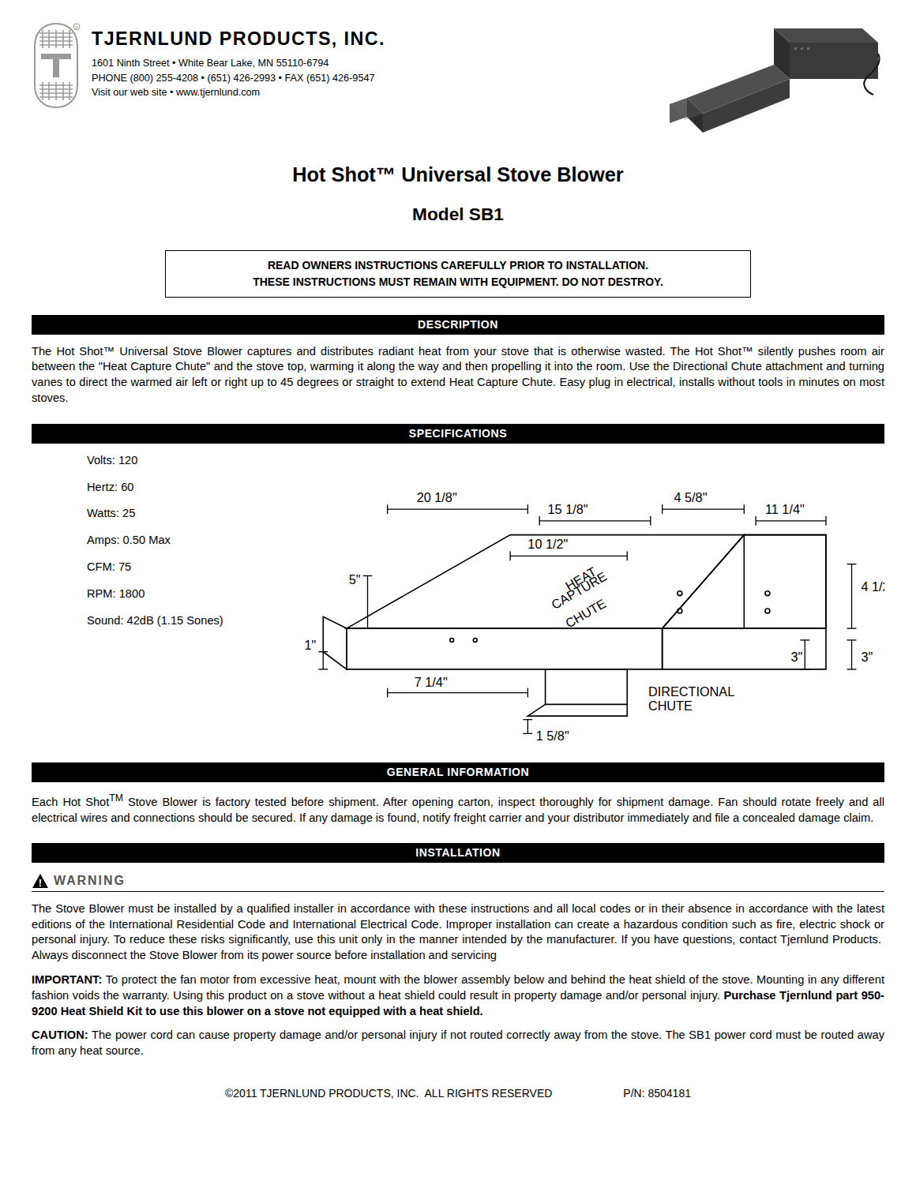R
TJERNLUND PRODUCTS, INC.
1601 Ninth Street • White Bear Lake, MN 55110-6794
PHONE (800) 255-4208 • (651) 426-2993 • FAX (651) 426-9547
Visit our web site • www.tjernlund.com
Hot Shot™ Universal Stove Blower
Model SB1
READ OWNERS INSTRUCTIONS CAREFULLY PRIOR TO INSTALLATION.
THESE INSTRUCTIONS MUST REMAIN WITH EQUIPMENT. DO NOT DESTROY.
DESCRIPTION
The Hot Shot™ Universal Stove Blower captures and distributes radiant heat from your stove that is otherwise wasted. The Hot Shot™ silently pushes room air between the "Heat Capture Chute" and the stove top, warming it along the way and then propelling it into the room. Use the Directional Chute attachment and turning vanes to direct the warmed air left or right up to 45 degrees or straight to extend Heat Capture Chute. Easy plug in electrical, installs without tools in minutes on most stoves.
SPECIFICATIONS
Volts: 120
Hertz: 60
Watts: 25
Amps: 0.50 Max
CFM: 75
RPM: 1800
Sound: 42dB (1.15 Sones)
20 1/8" 15 1/8" 4 5/8" 11 1/4" 10 1/2" 5" 1" 7 1/4" 1 5/8" 4 1/2" 3" 3" DIRECTIONAL CHUTE HEAT CAPTURE CHUTE
GENERAL INFORMATION
Each Hot ShotTM Stove Blower is factory tested before shipment. After opening carton, inspect thoroughly for shipment damage. Fan should rotate freely and all electrical wires and connections should be secured. If any damage is found, notify freight carrier and your distributor immediately and file a concealed damage claim.
INSTALLATION
! WARNING
The Stove Blower must be installed by a qualified installer in accordance with these instructions and all local codes or in their absence in accordance with the latest editions of the International Residential Code and International Electrical Code. Improper installation can create a hazardous condition such as fire, electric shock or personal injury. To reduce these risks significantly, use this unit only in the manner intended by the manufacturer. If you have questions, contact Tjernlund Products. Always disconnect the Stove Blower from its power source before installation and servicing
IMPORTANT: To protect the fan motor from excessive heat, mount with the blower assembly below and behind the heat shield of the stove. Mounting in any different fashion voids the warranty. Using this product on a stove without a heat shield could result in property damage and/or personal injury. Purchase Tjernlund part 950-9200 Heat Shield Kit to use this blower on a stove not equipped with a heat shield.
CAUTION: The power cord can cause property damage and/or personal injury if not routed correctly away from the stove. The SB1 power cord must be routed away from any heat source.
©2011 TJERNLUND PRODUCTS, INC. ALL RIGHTS RESERVED P/N: 8504181